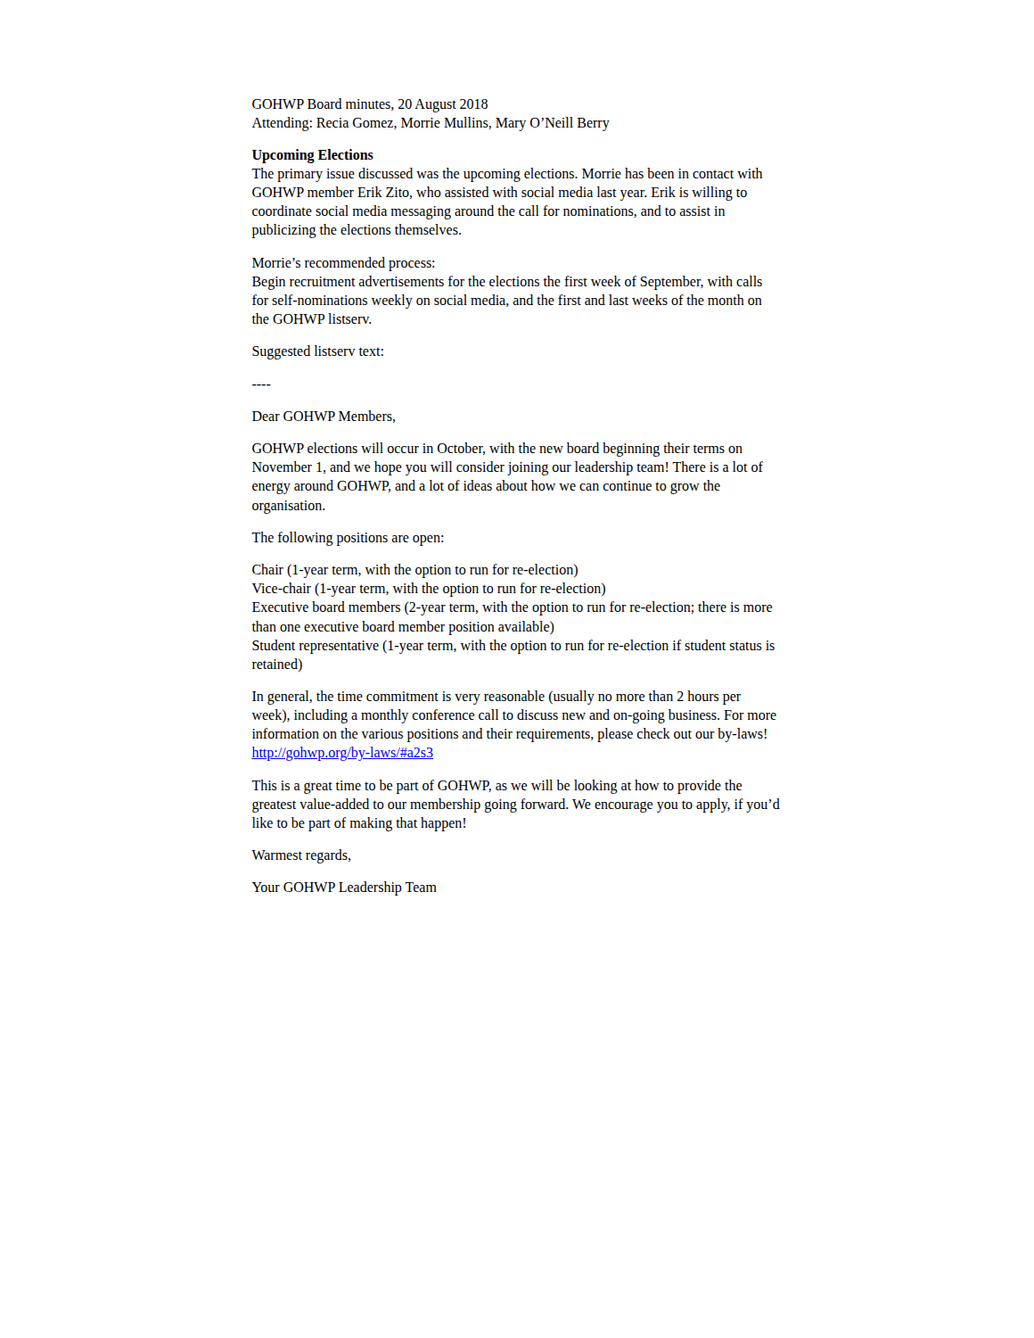GOHWP Board minutes, 20 August 2018
Attending: Recia Gomez, Morrie Mullins, Mary O’Neill Berry
Upcoming Elections
The primary issue discussed was the upcoming elections. Morrie has been in contact with GOHWP member Erik Zito, who assisted with social media last year. Erik is willing to coordinate social media messaging around the call for nominations, and to assist in publicizing the elections themselves.
Morrie’s recommended process:
Begin recruitment advertisements for the elections the first week of September, with calls for self-nominations weekly on social media, and the first and last weeks of the month on the GOHWP listserv.
Suggested listserv text:
----
Dear GOHWP Members,
GOHWP elections will occur in October, with the new board beginning their terms on November 1, and we hope you will consider joining our leadership team! There is a lot of energy around GOHWP, and a lot of ideas about how we can continue to grow the organisation.
The following positions are open:
Chair (1-year term, with the option to run for re-election)
Vice-chair (1-year term, with the option to run for re-election)
Executive board members (2-year term, with the option to run for re-election; there is more than one executive board member position available)
Student representative (1-year term, with the option to run for re-election if student status is retained)
In general, the time commitment is very reasonable (usually no more than 2 hours per week), including a monthly conference call to discuss new and on-going business. For more information on the various positions and their requirements, please check out our by-laws!
http://gohwp.org/by-laws/#a2s3
This is a great time to be part of GOHWP, as we will be looking at how to provide the greatest value-added to our membership going forward. We encourage you to apply, if you’d like to be part of making that happen!
Warmest regards,
Your GOHWP Leadership Team